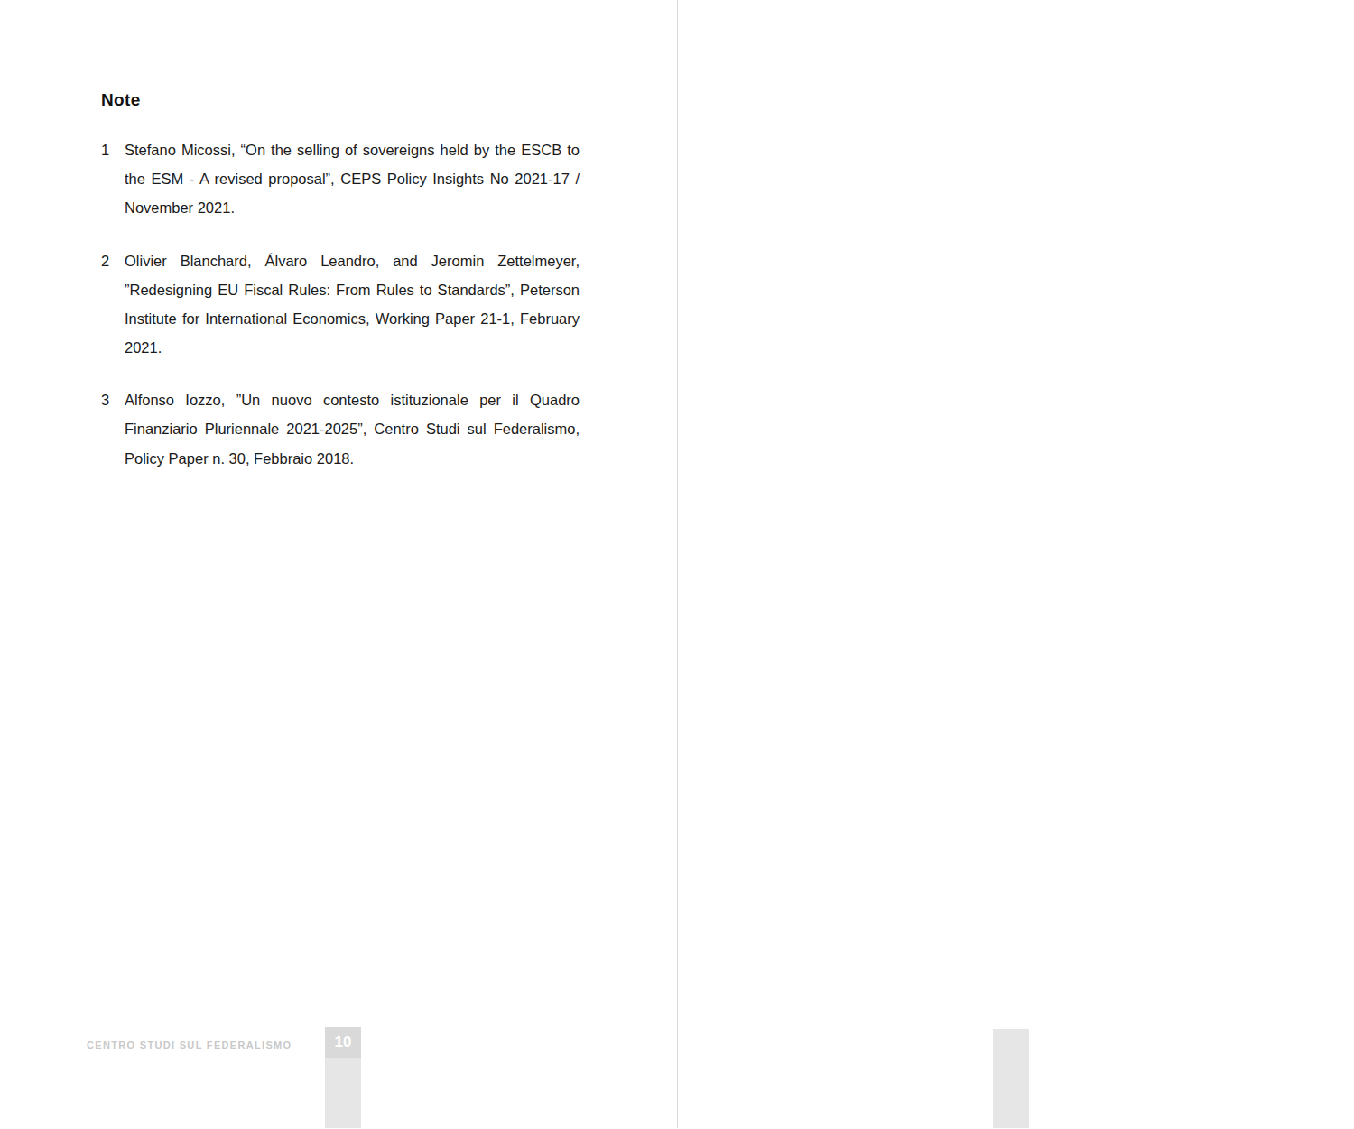Note
Stefano Micossi, “On the selling of sovereigns held by the ESCB to the ESM - A revised proposal”, CEPS Policy Insights No 2021-17 / November 2021.
Olivier Blanchard, Álvaro Leandro, and Jeromin Zettelmeyer, ”Redesigning EU Fiscal Rules: From Rules to Standards”, Peterson Institute for International Economics, Working Paper 21-1, February 2021.
Alfonso Iozzo, ”Un nuovo contesto istituzionale per il Quadro Finanziario Pluriennale 2021-2025”, Centro Studi sul Federalismo, Policy Paper n. 30, Febbraio 2018.
Centro Studi sul Federalismo
10